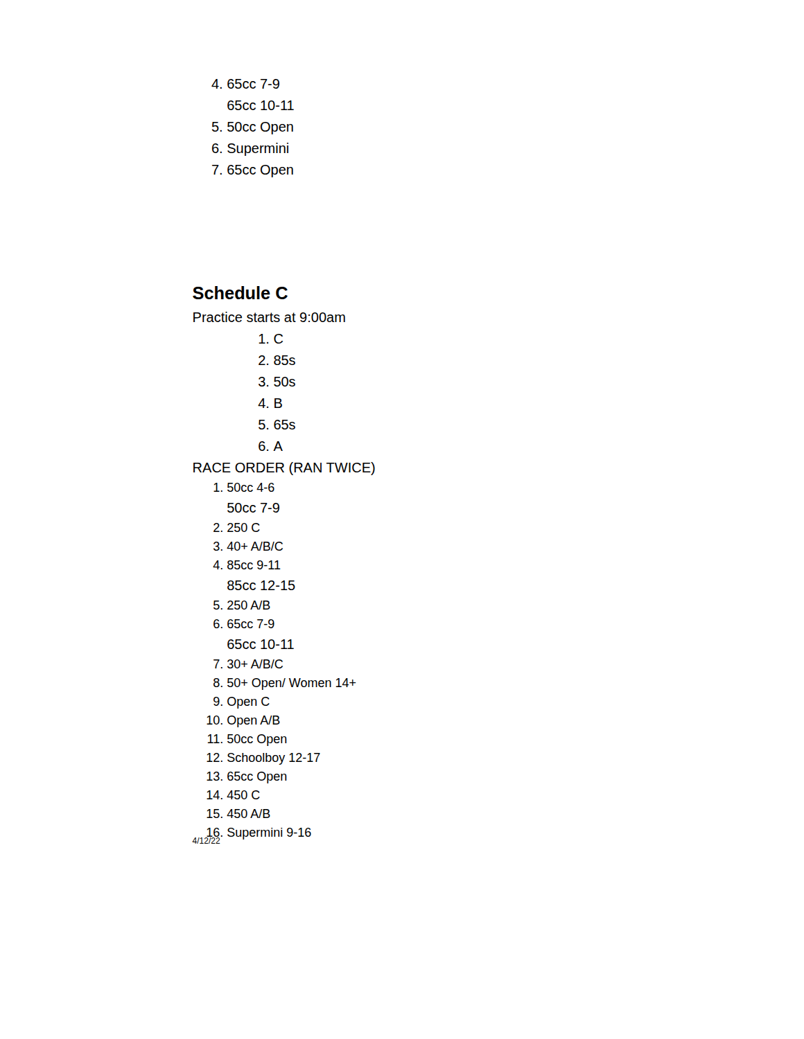65cc 7-9 65cc 10-11
50cc Open
Supermini
65cc Open
Schedule C
Practice starts at 9:00am
C
85s
50s
B
65s
A
RACE ORDER (RAN TWICE)
50cc 4-6 50cc 7-9
250 C
40+ A/B/C
85cc 9-11 85cc 12-15
250 A/B
65cc 7-9 65cc 10-11
30+ A/B/C
50+ Open/ Women 14+
Open C
Open A/B
50cc Open
Schoolboy 12-17
65cc Open
450 C
450 A/B
Supermini 9-16
4/12/22